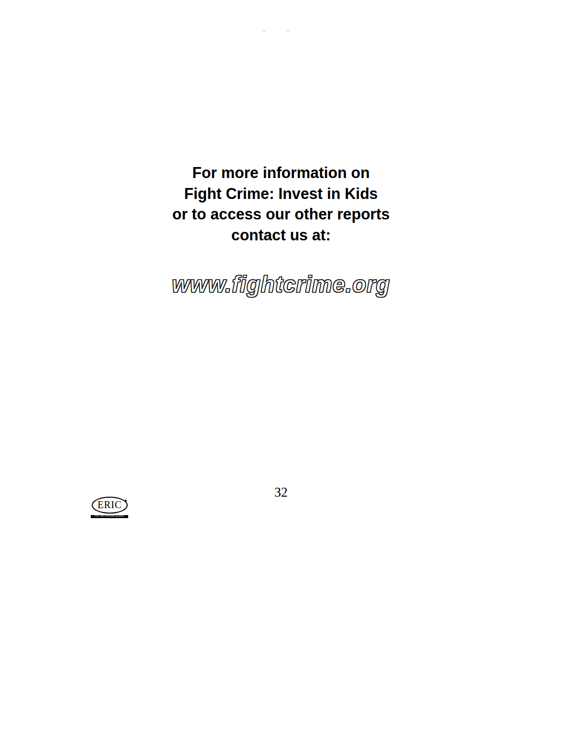· ·
For more information on
Fight Crime: Invest in Kids
or to access our other reports
contact us at:
www.fightcrime.org
32
ERIC●
Full Text Provided by ERIC